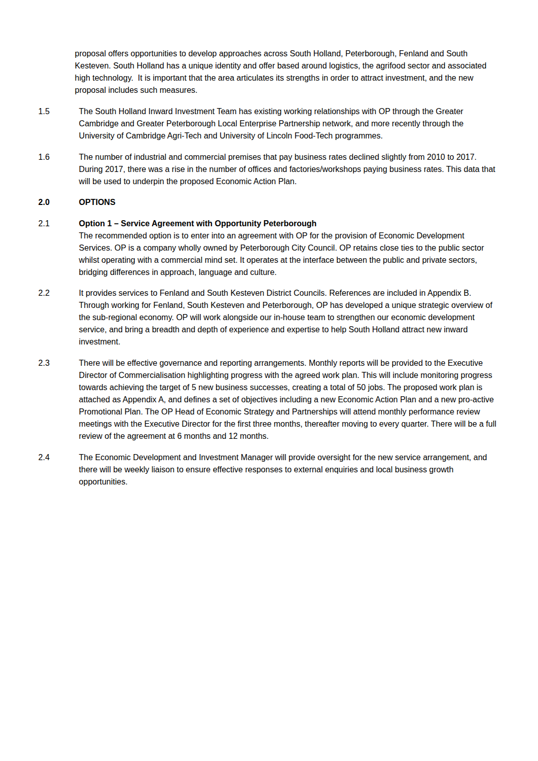proposal offers opportunities to develop approaches across South Holland, Peterborough, Fenland and South Kesteven. South Holland has a unique identity and offer based around logistics, the agrifood sector and associated high technology. It is important that the area articulates its strengths in order to attract investment, and the new proposal includes such measures.
1.5
The South Holland Inward Investment Team has existing working relationships with OP through the Greater Cambridge and Greater Peterborough Local Enterprise Partnership network, and more recently through the University of Cambridge Agri-Tech and University of Lincoln Food-Tech programmes.
1.6
The number of industrial and commercial premises that pay business rates declined slightly from 2010 to 2017. During 2017, there was a rise in the number of offices and factories/workshops paying business rates. This data that will be used to underpin the proposed Economic Action Plan.
2.0
OPTIONS
2.1
Option 1 – Service Agreement with Opportunity Peterborough
The recommended option is to enter into an agreement with OP for the provision of Economic Development Services. OP is a company wholly owned by Peterborough City Council. OP retains close ties to the public sector whilst operating with a commercial mind set. It operates at the interface between the public and private sectors, bridging differences in approach, language and culture.
2.2
It provides services to Fenland and South Kesteven District Councils. References are included in Appendix B. Through working for Fenland, South Kesteven and Peterborough, OP has developed a unique strategic overview of the sub-regional economy. OP will work alongside our in-house team to strengthen our economic development service, and bring a breadth and depth of experience and expertise to help South Holland attract new inward investment.
2.3
There will be effective governance and reporting arrangements. Monthly reports will be provided to the Executive Director of Commercialisation highlighting progress with the agreed work plan. This will include monitoring progress towards achieving the target of 5 new business successes, creating a total of 50 jobs. The proposed work plan is attached as Appendix A, and defines a set of objectives including a new Economic Action Plan and a new pro-active Promotional Plan. The OP Head of Economic Strategy and Partnerships will attend monthly performance review meetings with the Executive Director for the first three months, thereafter moving to every quarter. There will be a full review of the agreement at 6 months and 12 months.
2.4
The Economic Development and Investment Manager will provide oversight for the new service arrangement, and there will be weekly liaison to ensure effective responses to external enquiries and local business growth opportunities.